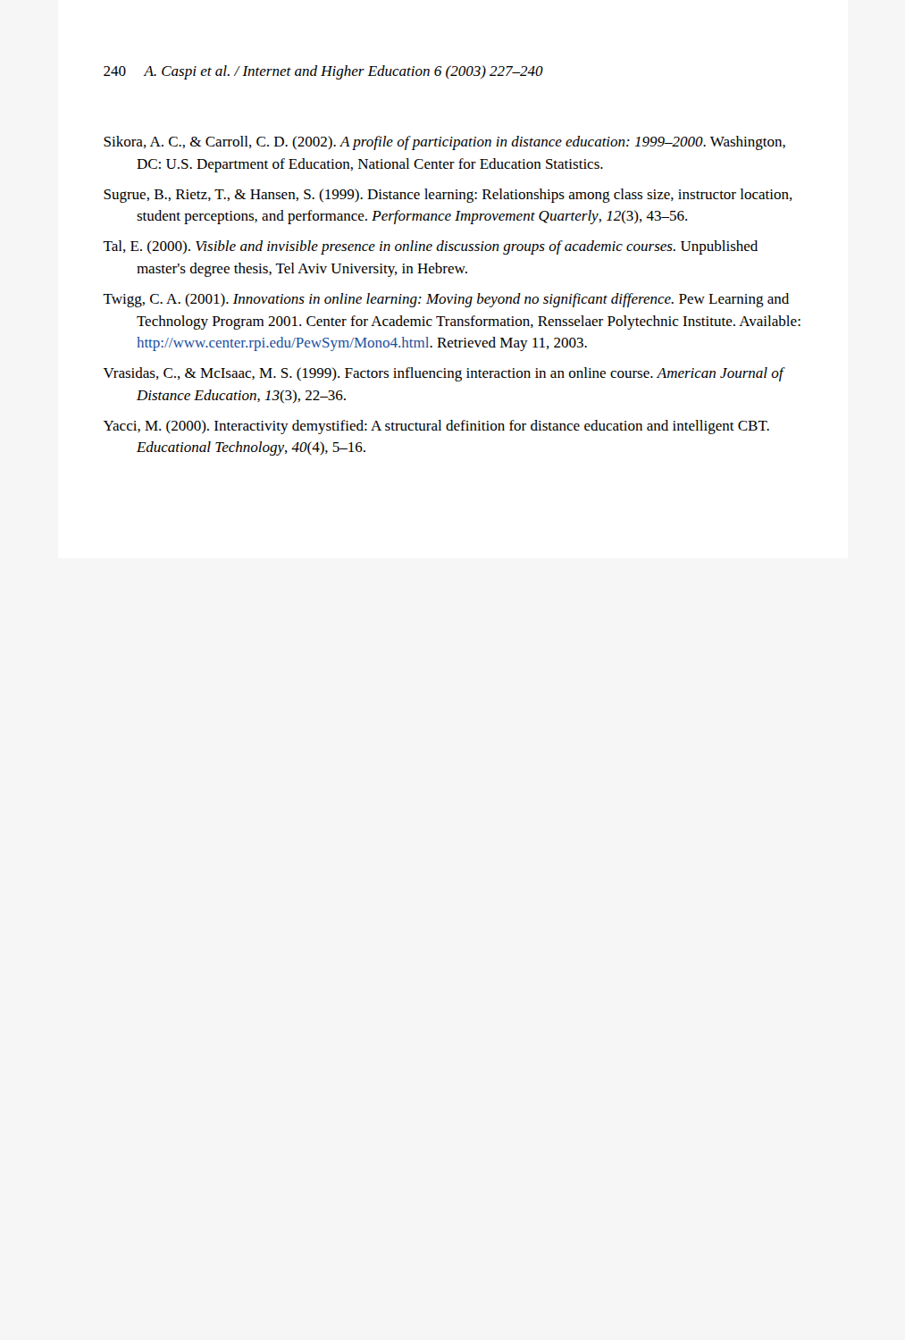240 A. Caspi et al. / Internet and Higher Education 6 (2003) 227–240
Sikora, A. C., & Carroll, C. D. (2002). A profile of participation in distance education: 1999–2000. Washington, DC: U.S. Department of Education, National Center for Education Statistics.
Sugrue, B., Rietz, T., & Hansen, S. (1999). Distance learning: Relationships among class size, instructor location, student perceptions, and performance. Performance Improvement Quarterly, 12(3), 43–56.
Tal, E. (2000). Visible and invisible presence in online discussion groups of academic courses. Unpublished master's degree thesis, Tel Aviv University, in Hebrew.
Twigg, C. A. (2001). Innovations in online learning: Moving beyond no significant difference. Pew Learning and Technology Program 2001. Center for Academic Transformation, Rensselaer Polytechnic Institute. Available: http://www.center.rpi.edu/PewSym/Mono4.html. Retrieved May 11, 2003.
Vrasidas, C., & McIsaac, M. S. (1999). Factors influencing interaction in an online course. American Journal of Distance Education, 13(3), 22–36.
Yacci, M. (2000). Interactivity demystified: A structural definition for distance education and intelligent CBT. Educational Technology, 40(4), 5–16.